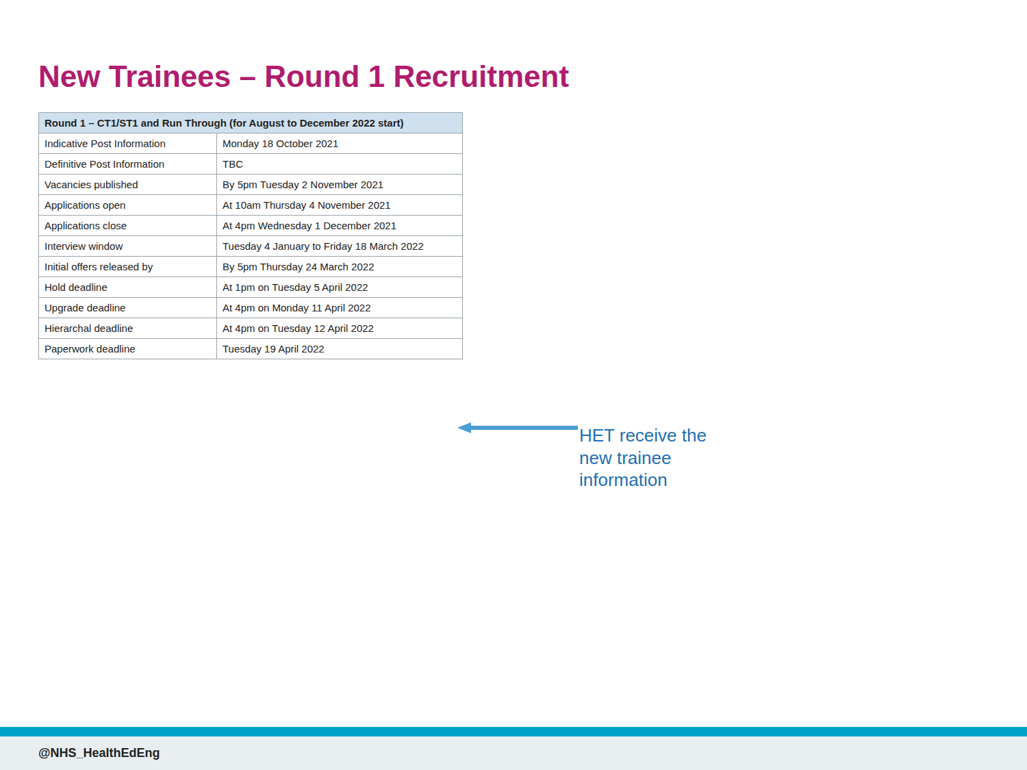New Trainees – Round 1 Recruitment
Round 1 – CT1/ST1 and Run Through (for August to December 2022 start)
| Indicative Post Information | Monday 18 October 2021 |
| Definitive Post Information | TBC |
| Vacancies published | By 5pm Tuesday 2 November 2021 |
| Applications open | At 10am Thursday 4 November 2021 |
| Applications close | At 4pm Wednesday 1 December 2021 |
| Interview window | Tuesday 4 January to Friday 18 March 2022 |
| Initial offers released by | By 5pm Thursday 24 March 2022 |
| Hold deadline | At 1pm on Tuesday 5 April 2022 |
| Upgrade deadline | At 4pm on Monday 11 April 2022 |
| Hierarchal deadline | At 4pm on Tuesday 12 April 2022 |
| Paperwork deadline | Tuesday 19 April 2022 |
HET receive the new trainee information
@NHS_HealthEdEng